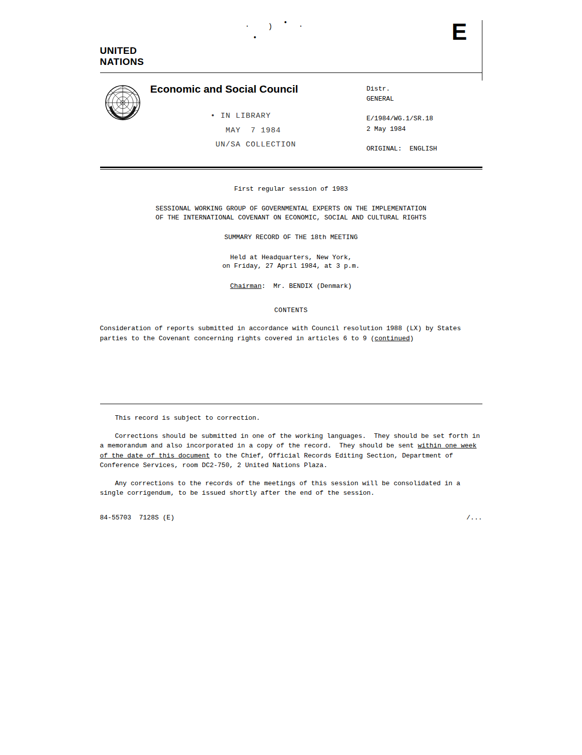. ) • . • E
UNITED
NATIONS
Economic and Social Council
• IN LIBRARY
MAY 7 1984
UN/SA COLLECTION
Distr.
GENERAL
E/1984/WG.1/SR.18
2 May 1984
ORIGINAL: ENGLISH
First regular session of 1983
SESSIONAL WORKING GROUP OF GOVERNMENTAL EXPERTS ON THE IMPLEMENTATION
OF THE INTERNATIONAL COVENANT ON ECONOMIC, SOCIAL AND CULTURAL RIGHTS
SUMMARY RECORD OF THE 18th MEETING
Held at Headquarters, New York,
on Friday, 27 April 1984, at 3 p.m.
Chairman: Mr. BENDIX (Denmark)
CONTENTS
Consideration of reports submitted in accordance with Council resolution 1988 (LX) by States parties to the Covenant concerning rights covered in articles 6 to 9 (continued)
This record is subject to correction.
Corrections should be submitted in one of the working languages. They should be set forth in a memorandum and also incorporated in a copy of the record. They should be sent within one week of the date of this document to the Chief, Official Records Editing Section, Department of Conference Services, room DC2-750, 2 United Nations Plaza.
Any corrections to the records of the meetings of this session will be consolidated in a single corrigendum, to be issued shortly after the end of the session.
84-55703 7128S (E)
/...